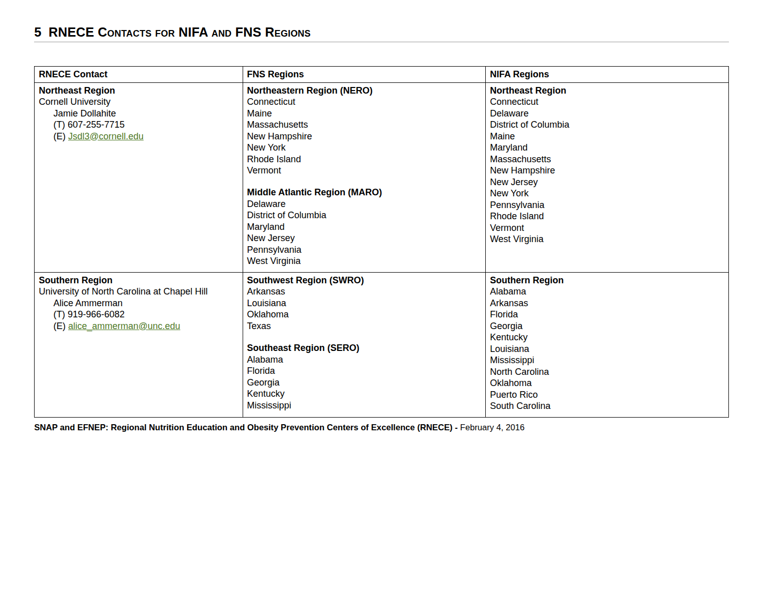5 RNECE Contacts for NIFA and FNS Regions
| RNECE Contact | FNS Regions | NIFA Regions |
| --- | --- | --- |
| Northeast Region Cornell University Jamie Dollahite (T) 607-255-7715 (E) Jsdl3@cornell.edu | Northeastern Region (NERO) Connecticut Maine Massachusetts New Hampshire New York Rhode Island Vermont Middle Atlantic Region (MARO) Delaware District of Columbia Maryland New Jersey Pennsylvania West Virginia | Northeast Region Connecticut Delaware District of Columbia Maine Maryland Massachusetts New Hampshire New Jersey New York Pennsylvania Rhode Island Vermont West Virginia |
| Southern Region University of North Carolina at Chapel Hill Alice Ammerman (T) 919-966-6082 (E) alice_ammerman@unc.edu | Southwest Region (SWRO) Arkansas Louisiana Oklahoma Texas Southeast Region (SERO) Alabama Florida Georgia Kentucky Mississippi | Southern Region Alabama Arkansas Florida Georgia Kentucky Louisiana Mississippi North Carolina Oklahoma Puerto Rico South Carolina |
SNAP and EFNEP: Regional Nutrition Education and Obesity Prevention Centers of Excellence (RNECE) - February 4, 2016